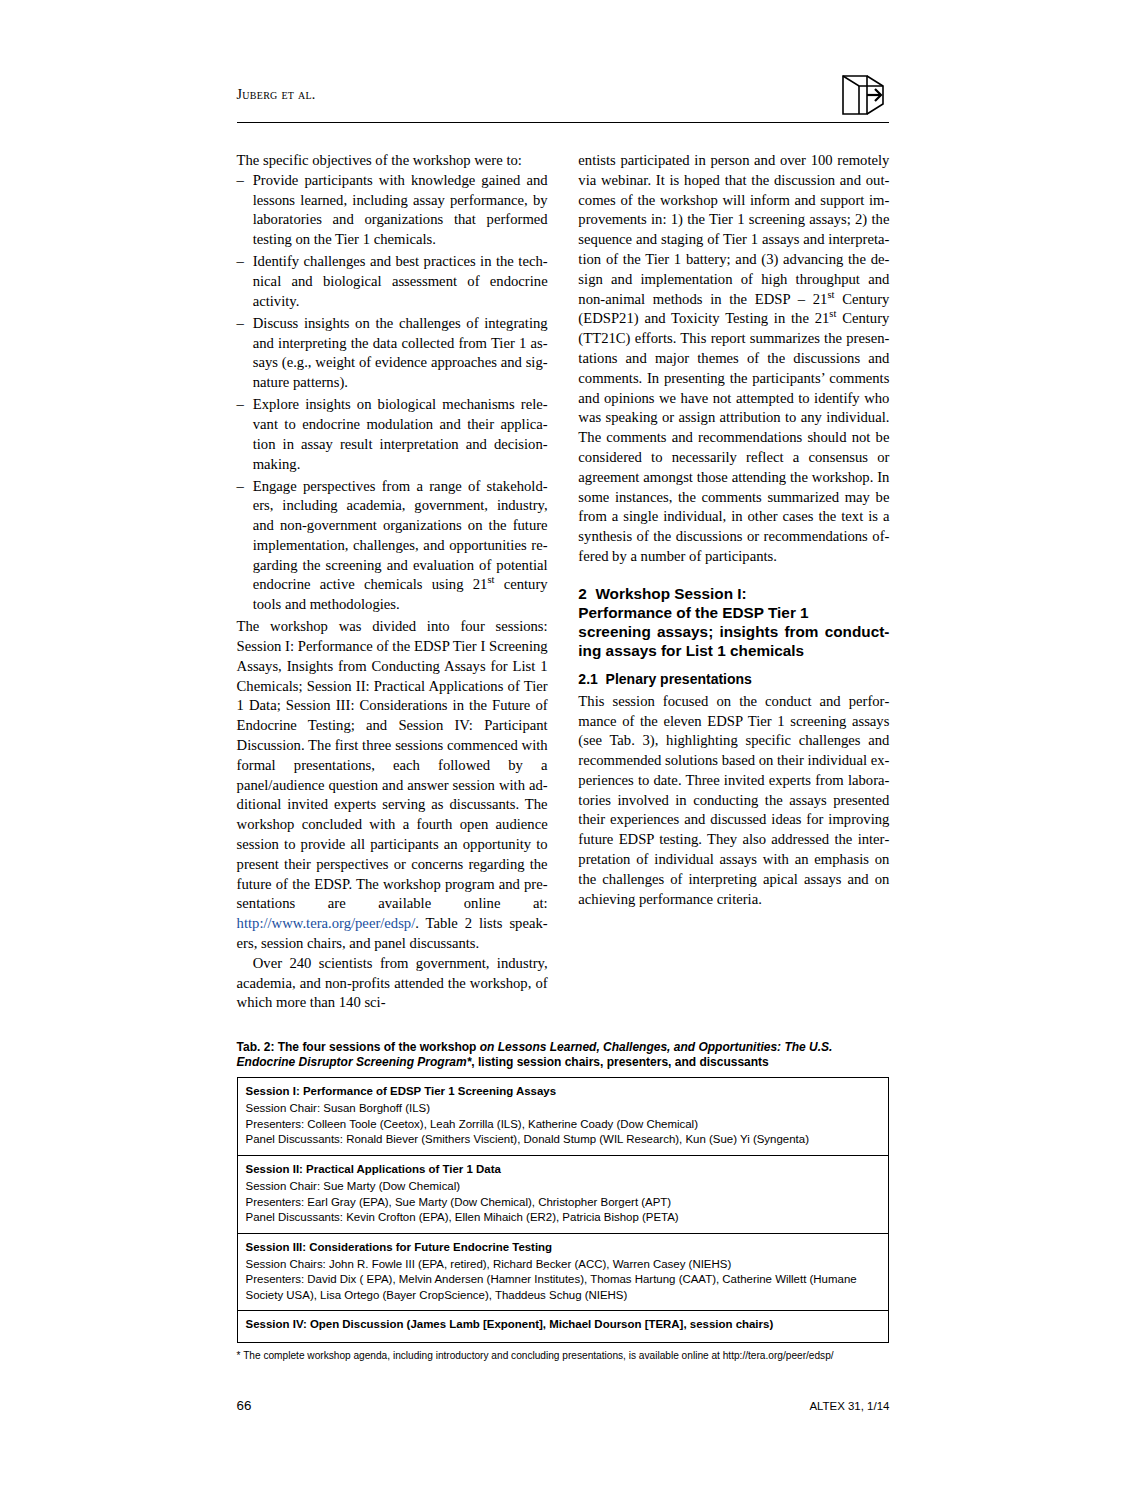Juberg et al.
The specific objectives of the workshop were to:
Provide participants with knowledge gained and lessons learned, including assay performance, by laboratories and organizations that performed testing on the Tier 1 chemicals.
Identify challenges and best practices in the technical and biological assessment of endocrine activity.
Discuss insights on the challenges of integrating and interpreting the data collected from Tier 1 assays (e.g., weight of evidence approaches and signature patterns).
Explore insights on biological mechanisms relevant to endocrine modulation and their application in assay result interpretation and decision-making.
Engage perspectives from a range of stakeholders, including academia, government, industry, and non-government organizations on the future implementation, challenges, and opportunities regarding the screening and evaluation of potential endocrine active chemicals using 21st century tools and methodologies.
The workshop was divided into four sessions: Session I: Performance of the EDSP Tier I Screening Assays, Insights from Conducting Assays for List 1 Chemicals; Session II: Practical Applications of Tier 1 Data; Session III: Considerations in the Future of Endocrine Testing; and Session IV: Participant Discussion. The first three sessions commenced with formal presentations, each followed by a panel/audience question and answer session with additional invited experts serving as discussants. The workshop concluded with a fourth open audience session to provide all participants an opportunity to present their perspectives or concerns regarding the future of the EDSP. The workshop program and presentations are available online at: http://www.tera.org/peer/edsp/. Table 2 lists speakers, session chairs, and panel discussants.
Over 240 scientists from government, industry, academia, and non-profits attended the workshop, of which more than 140 sci-
entists participated in person and over 100 remotely via webinar. It is hoped that the discussion and outcomes of the workshop will inform and support improvements in: 1) the Tier 1 screening assays; 2) the sequence and staging of Tier 1 assays and interpretation of the Tier 1 battery; and (3) advancing the design and implementation of high throughput and non-animal methods in the EDSP – 21st Century (EDSP21) and Toxicity Testing in the 21st Century (TT21C) efforts. This report summarizes the presentations and major themes of the discussions and comments. In presenting the participants’ comments and opinions we have not attempted to identify who was speaking or assign attribution to any individual. The comments and recommendations should not be considered to necessarily reflect a consensus or agreement amongst those attending the workshop. In some instances, the comments summarized may be from a single individual, in other cases the text is a synthesis of the discussions or recommendations offered by a number of participants.
2 Workshop Session I:
Performance of the EDSP Tier 1
screening assays; insights from conducting assays for List 1 chemicals
2.1 Plenary presentations
This session focused on the conduct and performance of the eleven EDSP Tier 1 screening assays (see Tab. 3), highlighting specific challenges and recommended solutions based on their individual experiences to date. Three invited experts from laboratories involved in conducting the assays presented their experiences and discussed ideas for improving future EDSP testing. They also addressed the interpretation of individual assays with an emphasis on the challenges of interpreting apical assays and on achieving performance criteria.
Tab. 2: The four sessions of the workshop on Lessons Learned, Challenges, and Opportunities: The U.S. Endocrine Disruptor Screening Program*, listing session chairs, presenters, and discussants
| Session I: Performance of EDSP Tier 1 Screening Assays Session Chair: Susan Borghoff (ILS) Presenters: Colleen Toole (Ceetox), Leah Zorrilla (ILS), Katherine Coady (Dow Chemical) Panel Discussants: Ronald Biever (Smithers Viscient), Donald Stump (WIL Research), Kun (Sue) Yi (Syngenta) |
| Session II: Practical Applications of Tier 1 Data Session Chair: Sue Marty (Dow Chemical) Presenters: Earl Gray (EPA), Sue Marty (Dow Chemical), Christopher Borgert (APT) Panel Discussants: Kevin Crofton (EPA), Ellen Mihaich (ER2), Patricia Bishop (PETA) |
| Session III: Considerations for Future Endocrine Testing Session Chairs: John R. Fowle III (EPA, retired), Richard Becker (ACC), Warren Casey (NIEHS) Presenters: David Dix ( EPA), Melvin Andersen (Hamner Institutes), Thomas Hartung (CAAT), Catherine Willett (Humane Society USA), Lisa Ortego (Bayer CropScience), Thaddeus Schug (NIEHS) |
| Session IV: Open Discussion (James Lamb [Exponent], Michael Dourson [TERA], session chairs) |
* The complete workshop agenda, including introductory and concluding presentations, is available online at http://tera.org/peer/edsp/
66
ALTEX 31, 1/14